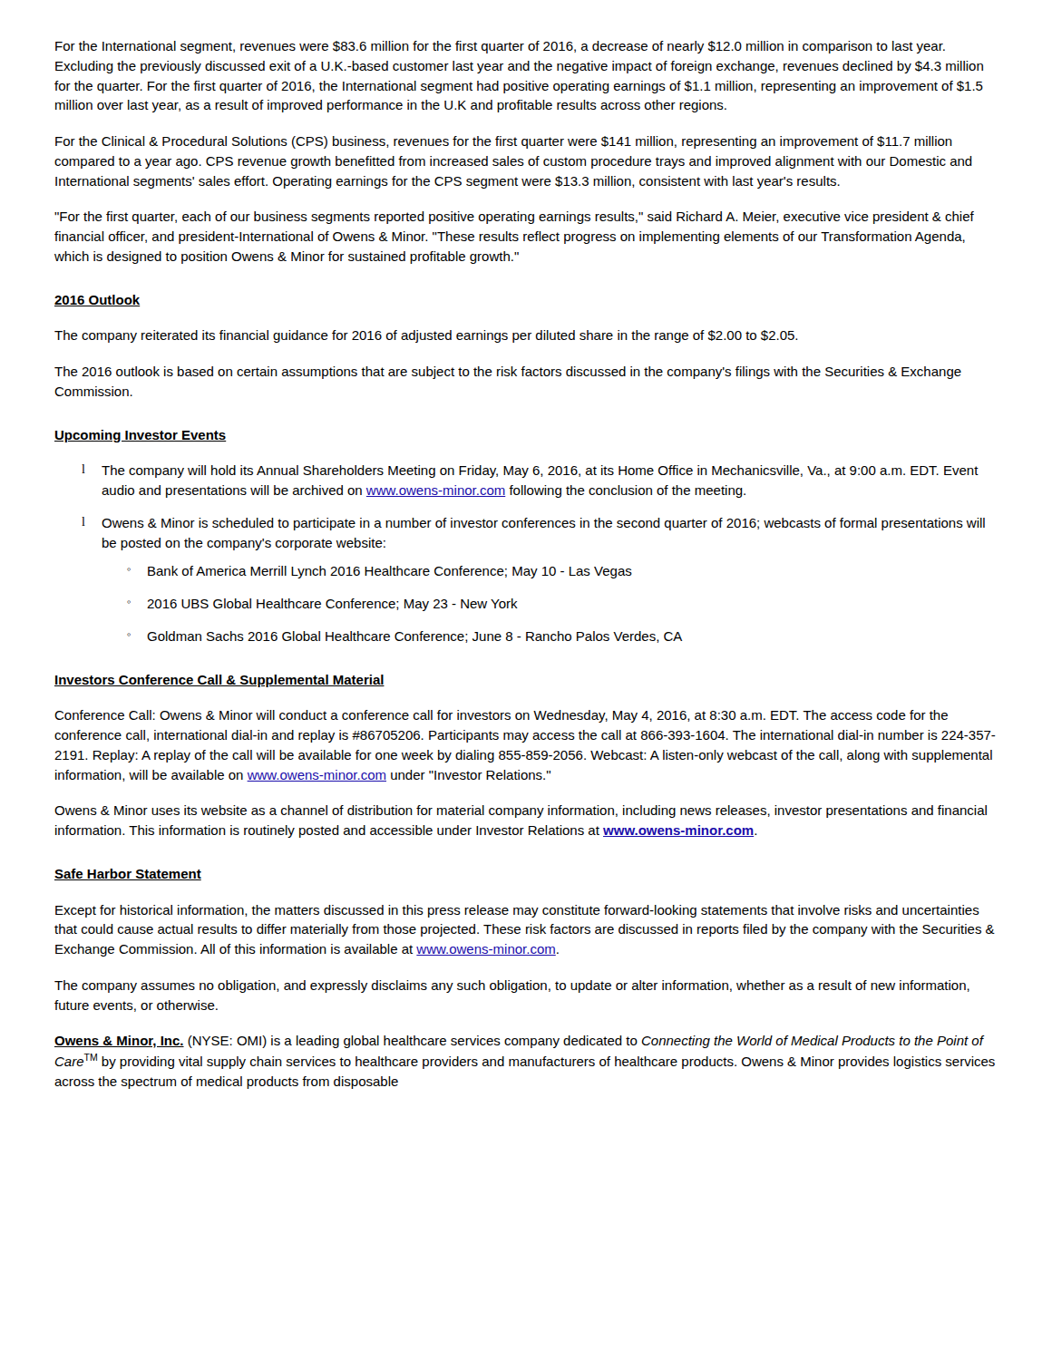For the International segment, revenues were $83.6 million for the first quarter of 2016, a decrease of nearly $12.0 million in comparison to last year. Excluding the previously discussed exit of a U.K.-based customer last year and the negative impact of foreign exchange, revenues declined by $4.3 million for the quarter. For the first quarter of 2016, the International segment had positive operating earnings of $1.1 million, representing an improvement of $1.5 million over last year, as a result of improved performance in the U.K and profitable results across other regions.
For the Clinical & Procedural Solutions (CPS) business, revenues for the first quarter were $141 million, representing an improvement of $11.7 million compared to a year ago. CPS revenue growth benefitted from increased sales of custom procedure trays and improved alignment with our Domestic and International segments' sales effort. Operating earnings for the CPS segment were $13.3 million, consistent with last year's results.
"For the first quarter, each of our business segments reported positive operating earnings results," said Richard A. Meier, executive vice president & chief financial officer, and president-International of Owens & Minor. "These results reflect progress on implementing elements of our Transformation Agenda, which is designed to position Owens & Minor for sustained profitable growth."
2016 Outlook
The company reiterated its financial guidance for 2016 of adjusted earnings per diluted share in the range of $2.00 to $2.05.
The 2016 outlook is based on certain assumptions that are subject to the risk factors discussed in the company's filings with the Securities & Exchange Commission.
Upcoming Investor Events
The company will hold its Annual Shareholders Meeting on Friday, May 6, 2016, at its Home Office in Mechanicsville, Va., at 9:00 a.m. EDT. Event audio and presentations will be archived on www.owens-minor.com following the conclusion of the meeting.
Owens & Minor is scheduled to participate in a number of investor conferences in the second quarter of 2016; webcasts of formal presentations will be posted on the company's corporate website:
Bank of America Merrill Lynch 2016 Healthcare Conference; May 10 - Las Vegas
2016 UBS Global Healthcare Conference; May 23 - New York
Goldman Sachs 2016 Global Healthcare Conference; June 8 - Rancho Palos Verdes, CA
Investors Conference Call & Supplemental Material
Conference Call: Owens & Minor will conduct a conference call for investors on Wednesday, May 4, 2016, at 8:30 a.m. EDT. The access code for the conference call, international dial-in and replay is #86705206. Participants may access the call at 866-393-1604. The international dial-in number is 224-357-2191. Replay: A replay of the call will be available for one week by dialing 855-859-2056. Webcast: A listen-only webcast of the call, along with supplemental information, will be available on www.owens-minor.com under "Investor Relations."
Owens & Minor uses its website as a channel of distribution for material company information, including news releases, investor presentations and financial information. This information is routinely posted and accessible under Investor Relations at www.owens-minor.com.
Safe Harbor Statement
Except for historical information, the matters discussed in this press release may constitute forward-looking statements that involve risks and uncertainties that could cause actual results to differ materially from those projected. These risk factors are discussed in reports filed by the company with the Securities & Exchange Commission. All of this information is available at www.owens-minor.com.
The company assumes no obligation, and expressly disclaims any such obligation, to update or alter information, whether as a result of new information, future events, or otherwise.
Owens & Minor, Inc. (NYSE: OMI) is a leading global healthcare services company dedicated to Connecting the World of Medical Products to the Point of CareTM by providing vital supply chain services to healthcare providers and manufacturers of healthcare products. Owens & Minor provides logistics services across the spectrum of medical products from disposable